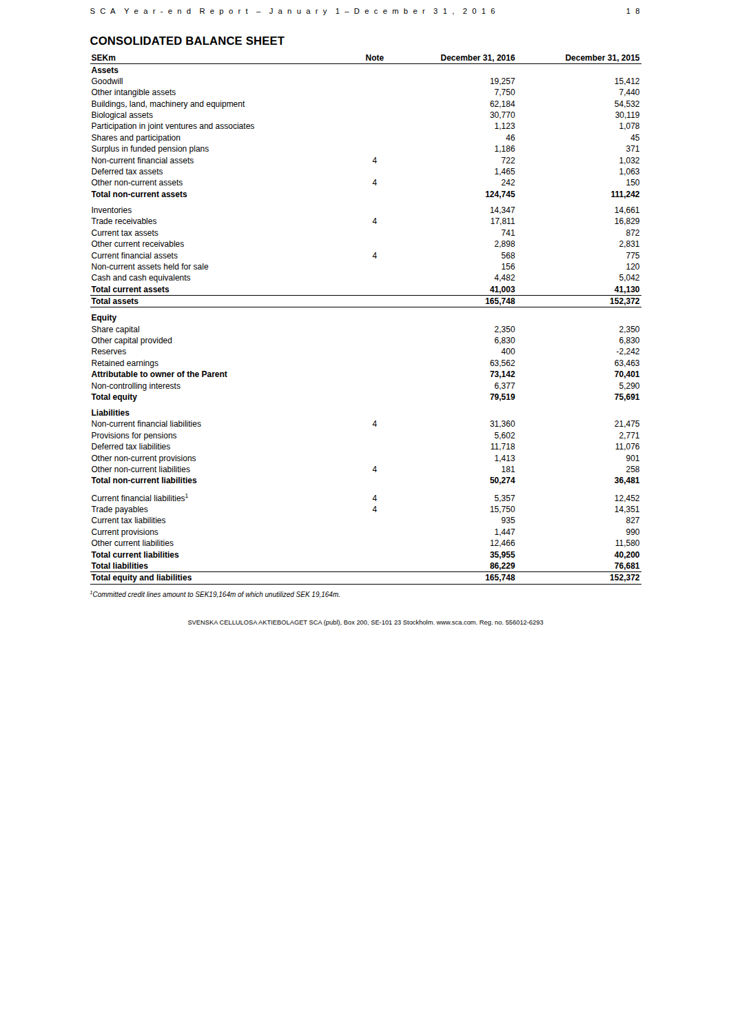S C A Y e a r - e n d R e p o r t – J a n u a r y 1 – D e c e m b e r 3 1 , 2 0 1 6
1 8
CONSOLIDATED BALANCE SHEET
| SEKm | Note | December 31, 2016 | December 31, 2015 |
| --- | --- | --- | --- |
| Assets | | | |
| Goodwill | | 19,257 | 15,412 |
| Other intangible assets | | 7,750 | 7,440 |
| Buildings, land, machinery and equipment | | 62,184 | 54,532 |
| Biological assets | | 30,770 | 30,119 |
| Participation in joint ventures and associates | | 1,123 | 1,078 |
| Shares and participation | | 46 | 45 |
| Surplus in funded pension plans | | 1,186 | 371 |
| Non-current financial assets | 4 | 722 | 1,032 |
| Deferred tax assets | | 1,465 | 1,063 |
| Other non-current assets | 4 | 242 | 150 |
| Total non-current assets | | 124,745 | 111,242 |
| Inventories | | 14,347 | 14,661 |
| Trade receivables | 4 | 17,811 | 16,829 |
| Current tax assets | | 741 | 872 |
| Other current receivables | | 2,898 | 2,831 |
| Current financial assets | 4 | 568 | 775 |
| Non-current assets held for sale | | 156 | 120 |
| Cash and cash equivalents | | 4,482 | 5,042 |
| Total current assets | | 41,003 | 41,130 |
| Total assets | | 165,748 | 152,372 |
| Equity | | | |
| Share capital | | 2,350 | 2,350 |
| Other capital provided | | 6,830 | 6,830 |
| Reserves | | 400 | -2,242 |
| Retained earnings | | 63,562 | 63,463 |
| Attributable to owner of the Parent | | 73,142 | 70,401 |
| Non-controlling interests | | 6,377 | 5,290 |
| Total equity | | 79,519 | 75,691 |
| Liabilities | | | |
| Non-current financial liabilities | 4 | 31,360 | 21,475 |
| Provisions for pensions | | 5,602 | 2,771 |
| Deferred tax liabilities | | 11,718 | 11,076 |
| Other non-current provisions | | 1,413 | 901 |
| Other non-current liabilities | 4 | 181 | 258 |
| Total non-current liabilities | | 50,274 | 36,481 |
| Current financial liabilities 1 | 4 | 5,357 | 12,452 |
| Trade payables | 4 | 15,750 | 14,351 |
| Current tax liabilities | | 935 | 827 |
| Current provisions | | 1,447 | 990 |
| Other current liabilities | | 12,466 | 11,580 |
| Total current liabilities | | 35,955 | 40,200 |
| Total liabilities | | 86,229 | 76,681 |
| Total equity and liabilities | | 165,748 | 152,372 |
1Committed credit lines amount to SEK19,164m of which unutilized SEK 19,164m.
SVENSKA CELLULOSA AKTIEBOLAGET SCA (publ), Box 200, SE-101 23 Stockholm. www.sca.com. Reg. no. 556012-6293